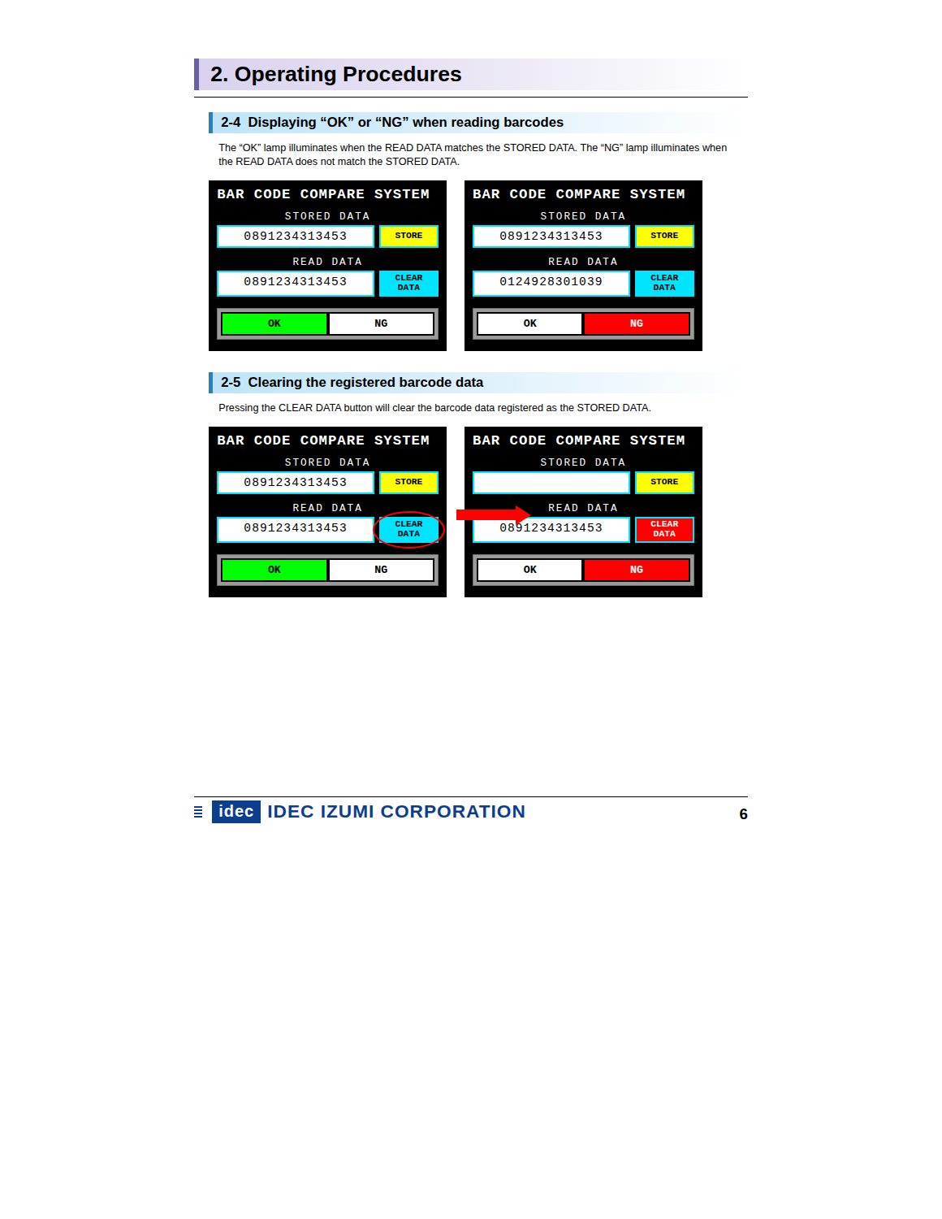2. Operating Procedures
2-4 Displaying “OK” or “NG” when reading barcodes
The “OK” lamp illuminates when the READ DATA matches the STORED DATA. The “NG” lamp illuminates when the READ DATA does not match the STORED DATA.
BAR CODE COMPARE SYSTEM
STORED DATA
0891234313453
STORE
READ DATA
0891234313453
CLEAR
DATA
OK
NG
BAR CODE COMPARE SYSTEM
STORED DATA
0891234313453
STORE
READ DATA
0124928301039
CLEAR
DATA
OK
NG
2-5 Clearing the registered barcode data
Pressing the CLEAR DATA button will clear the barcode data registered as the STORED DATA.
BAR CODE COMPARE SYSTEM
STORED DATA
0891234313453
STORE
READ DATA
0891234313453
CLEAR
DATA
OK
NG
BAR CODE COMPARE SYSTEM
STORED DATA
STORE
READ DATA
0891234313453
CLEAR
DATA
OK
NG
idec IDEC IZUMI CORPORATION
6